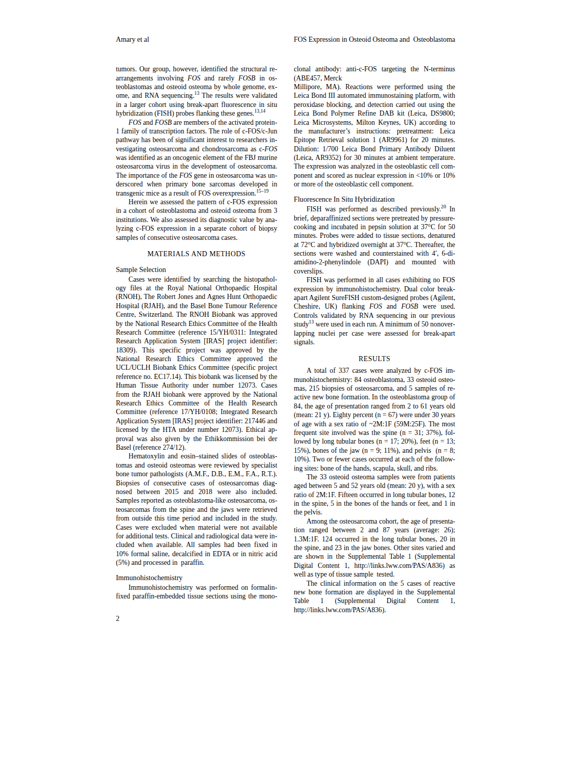Amary et al
FOS Expression in Osteoid Osteoma and Osteoblastoma
tumors. Our group, however, identified the structural rearrangements involving FOS and rarely FOSB in osteoblastomas and osteoid osteoma by whole genome, exome, and RNA sequencing.13 The results were validated in a larger cohort using break-apart fluorescence in situ hybridization (FISH) probes flanking these genes.13,14
FOS and FOSB are members of the activated protein-1 family of transcription factors. The role of c-FOS/c-Jun pathway has been of significant interest to researchers investigating osteosarcoma and chondrosarcoma as c-FOS was identified as an oncogenic element of the FBJ murine osteosarcoma virus in the development of osteosarcoma. The importance of the FOS gene in osteosarcoma was underscored when primary bone sarcomas developed in transgenic mice as a result of FOS overexpression.15–19
Herein we assessed the pattern of c-FOS expression in a cohort of osteoblastoma and osteoid osteoma from 3 institutions. We also assessed its diagnostic value by analyzing c-FOS expression in a separate cohort of biopsy samples of consecutive osteosarcoma cases.
Materials and Methods
Sample Selection
Cases were identified by searching the histopathology files at the Royal National Orthopaedic Hospital (RNOH), The Robert Jones and Agnes Hunt Orthopaedic Hospital (RJAH), and the Basel Bone Tumour Reference Centre, Switzerland. The RNOH Biobank was approved by the National Research Ethics Committee of the Health Research Committee (reference 15/YH/0311: Integrated Research Application System [IRAS] project identifier: 18309). This specific project was approved by the National Research Ethics Committee approved the UCL/UCLH Biobank Ethics Committee (specific project reference no. EC17.14). This biobank was licensed by the Human Tissue Authority under number 12073. Cases from the RJAH biobank were approved by the National Research Ethics Committee of the Health Research Committee (reference 17/YH/0108; Integrated Research Application System [IRAS] project identifier: 217446 and licensed by the HTA under number 12073). Ethical approval was also given by the Ethikkommission bei der Basel (reference 274/12).
Hematoxylin and eosin–stained slides of osteoblastomas and osteoid osteomas were reviewed by specialist bone tumor pathologists (A.M.F., D.B., E.M., F.A., R.T.). Biopsies of consecutive cases of osteosarcomas diagnosed between 2015 and 2018 were also included. Samples reported as osteoblastoma-like osteosarcoma, osteosarcomas from the spine and the jaws were retrieved from outside this time period and included in the study. Cases were excluded when material were not available for additional tests. Clinical and radiological data were included when available. All samples had been fixed in 10% formal saline, decalcified in EDTA or in nitric acid (5%) and processed in paraffin.
Immunohistochemistry
Immunohistochemistry was performed on formalin-fixed paraffin-embedded tissue sections using the monoclonal antibody: anti-c-FOS targeting the N-terminus (ABE457, Merck
Millipore, MA). Reactions were performed using the Leica Bond III automated immunostaining platform, with peroxidase blocking, and detection carried out using the Leica Bond Polymer Refine DAB kit (Leica, DS9800; Leica Microsystems, Milton Keynes, UK) according to the manufacturer’s instructions: pretreatment: Leica Epitope Retrieval solution 1 (AR9961) for 20 minutes. Dilution: 1/700 Leica Bond Primary Antibody Diluent (Leica, AR9352) for 30 minutes at ambient temperature. The expression was analyzed in the osteoblastic cell component and scored as nuclear expression in <10% or 10% or more of the osteoblastic cell component.
Fluorescence In Situ Hybridization
FISH was performed as described previously.20 In brief, deparaffinized sections were pretreated by pressure-cooking and incubated in pepsin solution at 37°C for 50 minutes. Probes were added to tissue sections, denatured at 72°C and hybridized overnight at 37°C. Thereafter, the sections were washed and counterstained with 4′, 6-diamidino-2-phenylindole (DAPI) and mounted with coverslips.
FISH was performed in all cases exhibiting no FOS expression by immunohistochemistry. Dual color break-apart Agilent SureFISH custom-designed probes (Agilent, Cheshire, UK) flanking FOS and FOSB were used. Controls validated by RNA sequencing in our previous study13 were used in each run. A minimum of 50 nonoverlapping nuclei per case were assessed for break-apart signals.
Results
A total of 337 cases were analyzed by c-FOS immunohistochemistry: 84 osteoblastoma, 33 osteoid osteomas, 215 biopsies of osteosarcoma, and 5 samples of reactive new bone formation. In the osteoblastoma group of 84, the age of presentation ranged from 2 to 61 years old (mean: 21 y). Eighty percent (n = 67) were under 30 years of age with a sex ratio of ~2M:1F (59M:25F). The most frequent site involved was the spine (n = 31; 37%), followed by long tubular bones (n = 17; 20%), feet (n = 13; 15%), bones of the jaw (n = 9; 11%), and pelvis (n = 8; 10%). Two or fewer cases occurred at each of the following sites: bone of the hands, scapula, skull, and ribs.
The 33 osteoid osteoma samples were from patients aged between 5 and 52 years old (mean: 20 y), with a sex ratio of 2M:1F. Fifteen occurred in long tubular bones, 12 in the spine, 5 in the bones of the hands or feet, and 1 in the pelvis.
Among the osteosarcoma cohort, the age of presentation ranged between 2 and 87 years (average: 26); 1.3M:1F. 124 occurred in the long tubular bones, 20 in the spine, and 23 in the jaw bones. Other sites varied and are shown in the Supplemental Table 1 (Supplemental Digital Content 1, http://links.lww.com/PAS/A836) as well as type of tissue sample tested.
The clinical information on the 5 cases of reactive new bone formation are displayed in the Supplemental Table 1 (Supplemental Digital Content 1, http://links.lww.com/PAS/A836).
2